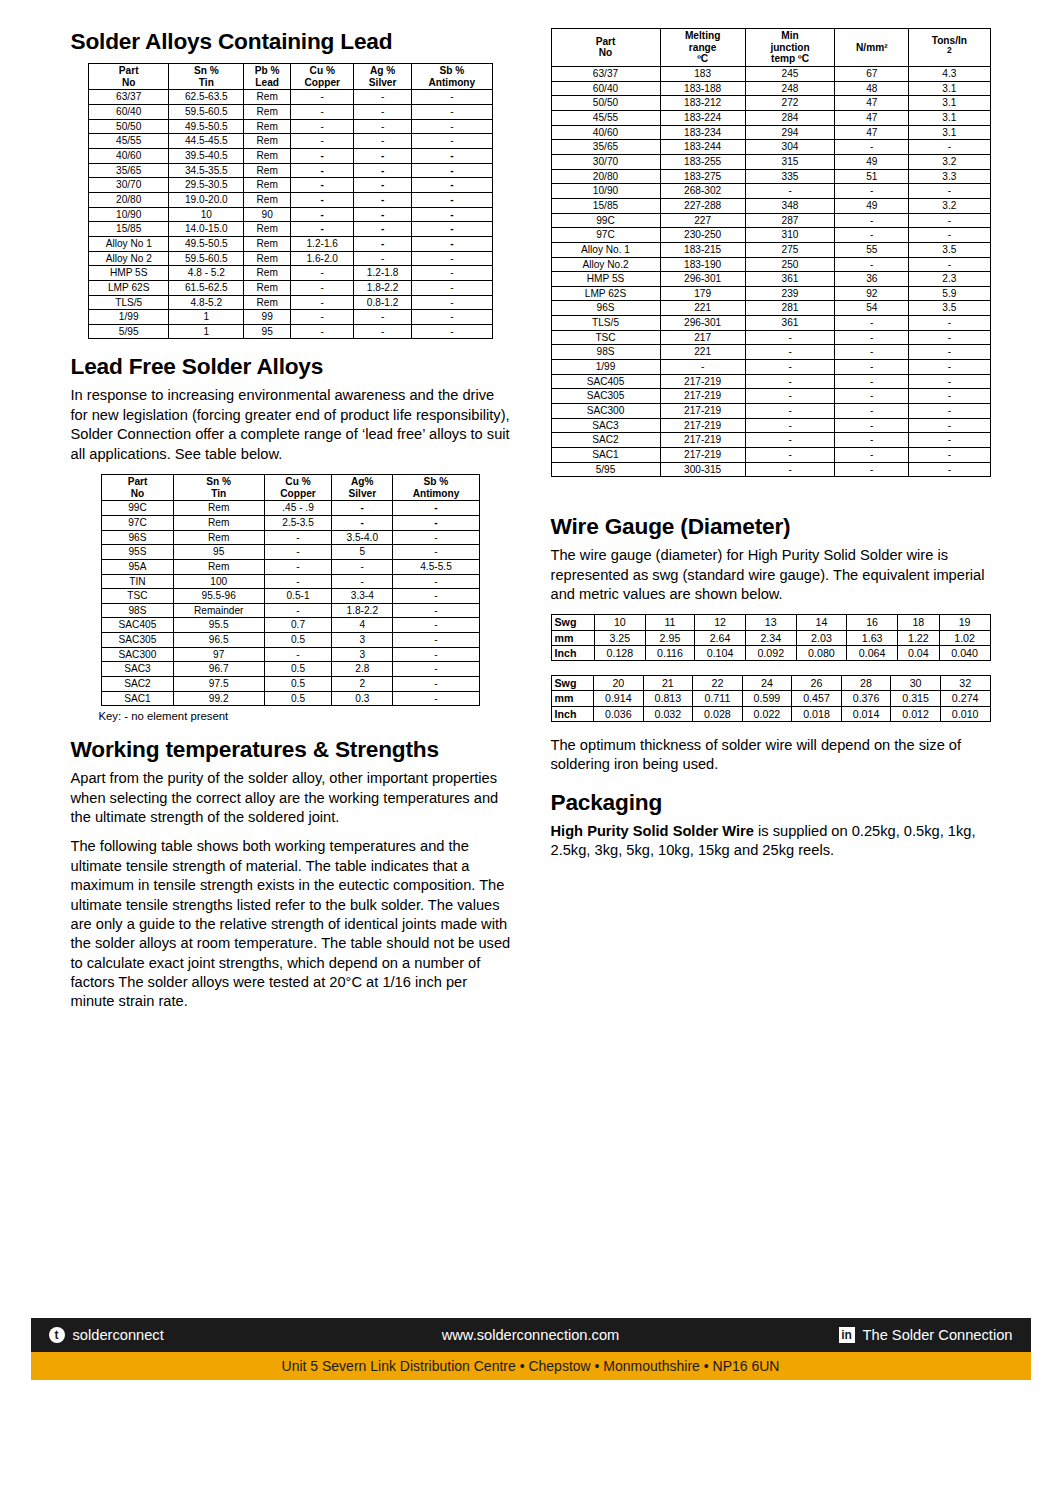Solder Alloys Containing Lead
| Part No | Sn % Tin | Pb % Lead | Cu % Copper | Ag % Silver | Sb % Antimony |
| --- | --- | --- | --- | --- | --- |
| 63/37 | 62.5-63.5 | Rem | - | - | - |
| 60/40 | 59.5-60.5 | Rem | - | - | - |
| 50/50 | 49.5-50.5 | Rem | - | - | - |
| 45/55 | 44.5-45.5 | Rem | - | - | - |
| 40/60 | 39.5-40.5 | Rem | - | - | - |
| 35/65 | 34.5-35.5 | Rem | - | - | - |
| 30/70 | 29.5-30.5 | Rem | - | - | - |
| 20/80 | 19.0-20.0 | Rem | - | - | - |
| 10/90 | 10 | 90 | - | - | - |
| 15/85 | 14.0-15.0 | Rem | - | - | - |
| Alloy No 1 | 49.5-50.5 | Rem | 1.2-1.6 | - | - |
| Alloy No 2 | 59.5-60.5 | Rem | 1.6-2.0 | - | - |
| HMP 5S | 4.8 - 5.2 | Rem | - | 1.2-1.8 | - |
| LMP 62S | 61.5-62.5 | Rem | - | 1.8-2.2 | - |
| TLS/5 | 4.8-5.2 | Rem | - | 0.8-1.2 | - |
| 1/99 | 1 | 99 | - | - | - |
| 5/95 | 1 | 95 | - | - | - |
Lead Free Solder Alloys
In response to increasing environmental awareness and the drive for new legislation (forcing greater end of product life responsibility), Solder Connection offer a complete range of ‘lead free’ alloys to suit all applications. See table below.
| Part No | Sn % Tin | Cu % Copper | Ag% Silver | Sb % Antimony |
| --- | --- | --- | --- | --- |
| 99C | Rem | .45 - .9 | - | - |
| 97C | Rem | 2.5-3.5 | - | - |
| 96S | Rem | - | 3.5-4.0 | - |
| 95S | 95 | - | 5 | - |
| 95A | Rem | - | - | 4.5-5.5 |
| TIN | 100 | - | - | - |
| TSC | 95.5-96 | 0.5-1 | 3.3-4 | - |
| 98S | Remainder | - | 1.8-2.2 | - |
| SAC405 | 95.5 | 0.7 | 4 | - |
| SAC305 | 96.5 | 0.5 | 3 | - |
| SAC300 | 97 | - | 3 | - |
| SAC3 | 96.7 | 0.5 | 2.8 | - |
| SAC2 | 97.5 | 0.5 | 2 | - |
| SAC1 | 99.2 | 0.5 | 0.3 | - |
Key: - no element present
Working temperatures & Strengths
Apart from the purity of the solder alloy, other important properties when selecting the correct alloy are the working temperatures and the ultimate strength of the soldered joint.
The following table shows both working temperatures and the ultimate tensile strength of material. The table indicates that a maximum in tensile strength exists in the eutectic composition. The ultimate tensile strengths listed refer to the bulk solder. The values are only a guide to the relative strength of identical joints made with the solder alloys at room temperature. The table should not be used to calculate exact joint strengths, which depend on a number of factors The solder alloys were tested at 20°C at 1/16 inch per minute strain rate.
| Part No | Melting range ºC | Min junction temp ºC | N/mm² | Tons/In 2 |
| --- | --- | --- | --- | --- |
| 63/37 | 183 | 245 | 67 | 4.3 |
| 60/40 | 183-188 | 248 | 48 | 3.1 |
| 50/50 | 183-212 | 272 | 47 | 3.1 |
| 45/55 | 183-224 | 284 | 47 | 3.1 |
| 40/60 | 183-234 | 294 | 47 | 3.1 |
| 35/65 | 183-244 | 304 | - | - |
| 30/70 | 183-255 | 315 | 49 | 3.2 |
| 20/80 | 183-275 | 335 | 51 | 3.3 |
| 10/90 | 268-302 | - | - | - |
| 15/85 | 227-288 | 348 | 49 | 3.2 |
| 99C | 227 | 287 | - | - |
| 97C | 230-250 | 310 | - | - |
| Alloy No. 1 | 183-215 | 275 | 55 | 3.5 |
| Alloy No.2 | 183-190 | 250 | - | - |
| HMP 5S | 296-301 | 361 | 36 | 2.3 |
| LMP 62S | 179 | 239 | 92 | 5.9 |
| 96S | 221 | 281 | 54 | 3.5 |
| TLS/5 | 296-301 | 361 | - | - |
| TSC | 217 | - | - | - |
| 98S | 221 | - | - | - |
| 1/99 | - | - | - | - |
| SAC405 | 217-219 | - | - | - |
| SAC305 | 217-219 | - | - | - |
| SAC300 | 217-219 | - | - | - |
| SAC3 | 217-219 | - | - | - |
| SAC2 | 217-219 | - | - | - |
| SAC1 | 217-219 | - | - | - |
| 5/95 | 300-315 | - | - | - |
Wire Gauge (Diameter)
The wire gauge (diameter) for High Purity Solid Solder wire is represented as swg (standard wire gauge). The equivalent imperial and metric values are shown below.
| Swg | 10 | 11 | 12 | 13 | 14 | 16 | 18 | 19 |
| mm | 3.25 | 2.95 | 2.64 | 2.34 | 2.03 | 1.63 | 1.22 | 1.02 |
| Inch | 0.128 | 0.116 | 0.104 | 0.092 | 0.080 | 0.064 | 0.04 | 0.040 |
| Swg | 20 | 21 | 22 | 24 | 26 | 28 | 30 | 32 |
| mm | 0.914 | 0.813 | 0.711 | 0.599 | 0.457 | 0.376 | 0.315 | 0.274 |
| Inch | 0.036 | 0.032 | 0.028 | 0.022 | 0.018 | 0.014 | 0.012 | 0.010 |
The optimum thickness of solder wire will depend on the size of soldering iron being used.
Packaging
High Purity Solid Solder Wire is supplied on 0.25kg, 0.5kg, 1kg, 2.5kg, 3kg, 5kg, 10kg, 15kg and 25kg reels.
t solderconnect
www.solderconnection.com
in The Solder Connection
Unit 5 Severn Link Distribution Centre • Chepstow • Monmouthshire • NP16 6UN